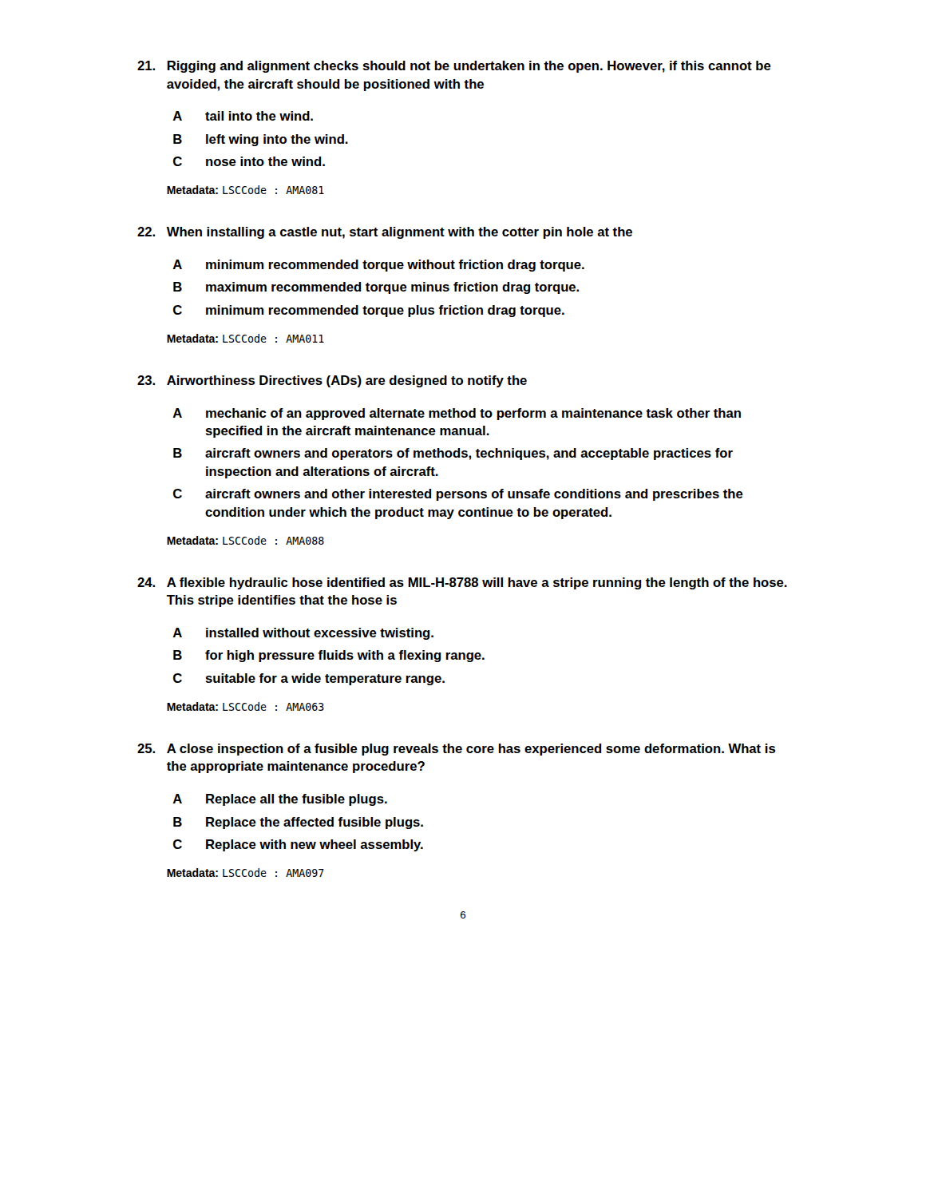Rigging and alignment checks should not be undertaken in the open. However, if this cannot be avoided, the aircraft should be positioned with the
tail into the wind.
left wing into the wind.
nose into the wind.
Metadata: LSCCode : AMA081
When installing a castle nut, start alignment with the cotter pin hole at the
minimum recommended torque without friction drag torque.
maximum recommended torque minus friction drag torque.
minimum recommended torque plus friction drag torque.
Metadata: LSCCode : AMA011
Airworthiness Directives (ADs) are designed to notify the
mechanic of an approved alternate method to perform a maintenance task other than specified in the aircraft maintenance manual.
aircraft owners and operators of methods, techniques, and acceptable practices for inspection and alterations of aircraft.
aircraft owners and other interested persons of unsafe conditions and prescribes the condition under which the product may continue to be operated.
Metadata: LSCCode : AMA088
A flexible hydraulic hose identified as MIL-H-8788 will have a stripe running the length of the hose. This stripe identifies that the hose is
installed without excessive twisting.
for high pressure fluids with a flexing range.
suitable for a wide temperature range.
Metadata: LSCCode : AMA063
A close inspection of a fusible plug reveals the core has experienced some deformation. What is the appropriate maintenance procedure?
Replace all the fusible plugs.
Replace the affected fusible plugs.
Replace with new wheel assembly.
Metadata: LSCCode : AMA097
6